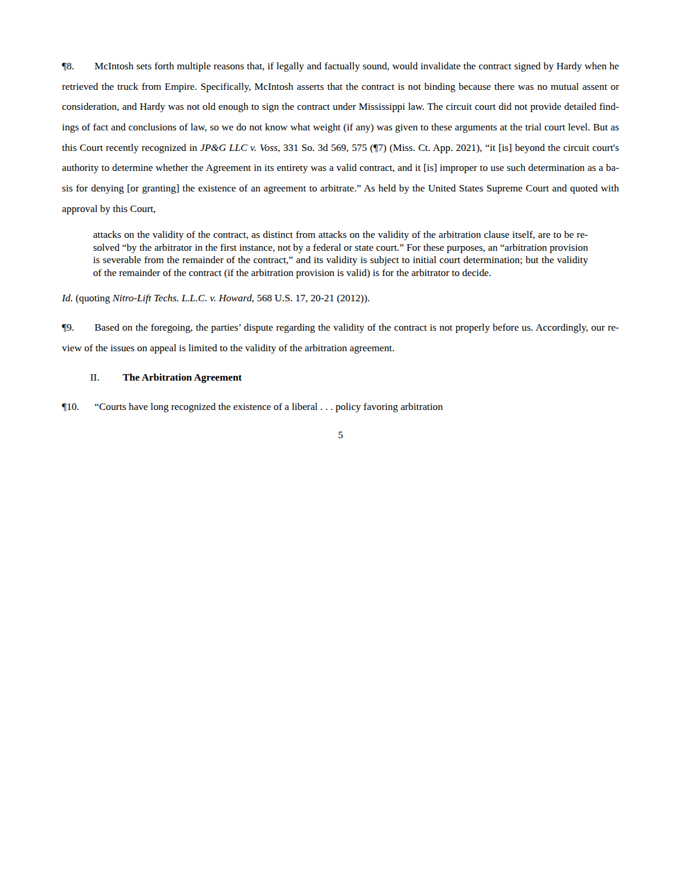¶8. McIntosh sets forth multiple reasons that, if legally and factually sound, would invalidate the contract signed by Hardy when he retrieved the truck from Empire. Specifically, McIntosh asserts that the contract is not binding because there was no mutual assent or consideration, and Hardy was not old enough to sign the contract under Mississippi law. The circuit court did not provide detailed findings of fact and conclusions of law, so we do not know what weight (if any) was given to these arguments at the trial court level. But as this Court recently recognized in JP&G LLC v. Voss, 331 So. 3d 569, 575 (¶7) (Miss. Ct. App. 2021), “it [is] beyond the circuit court's authority to determine whether the Agreement in its entirety was a valid contract, and it [is] improper to use such determination as a basis for denying [or granting] the existence of an agreement to arbitrate.” As held by the United States Supreme Court and quoted with approval by this Court,
attacks on the validity of the contract, as distinct from attacks on the validity of the arbitration clause itself, are to be resolved “by the arbitrator in the first instance, not by a federal or state court.” For these purposes, an “arbitration provision is severable from the remainder of the contract,” and its validity is subject to initial court determination; but the validity of the remainder of the contract (if the arbitration provision is valid) is for the arbitrator to decide.
Id. (quoting Nitro-Lift Techs. L.L.C. v. Howard, 568 U.S. 17, 20-21 (2012)).
¶9. Based on the foregoing, the parties’ dispute regarding the validity of the contract is not properly before us. Accordingly, our review of the issues on appeal is limited to the validity of the arbitration agreement.
II. The Arbitration Agreement
¶10.“Courts have long recognized the existence of a liberal . . . policy favoring arbitration
5